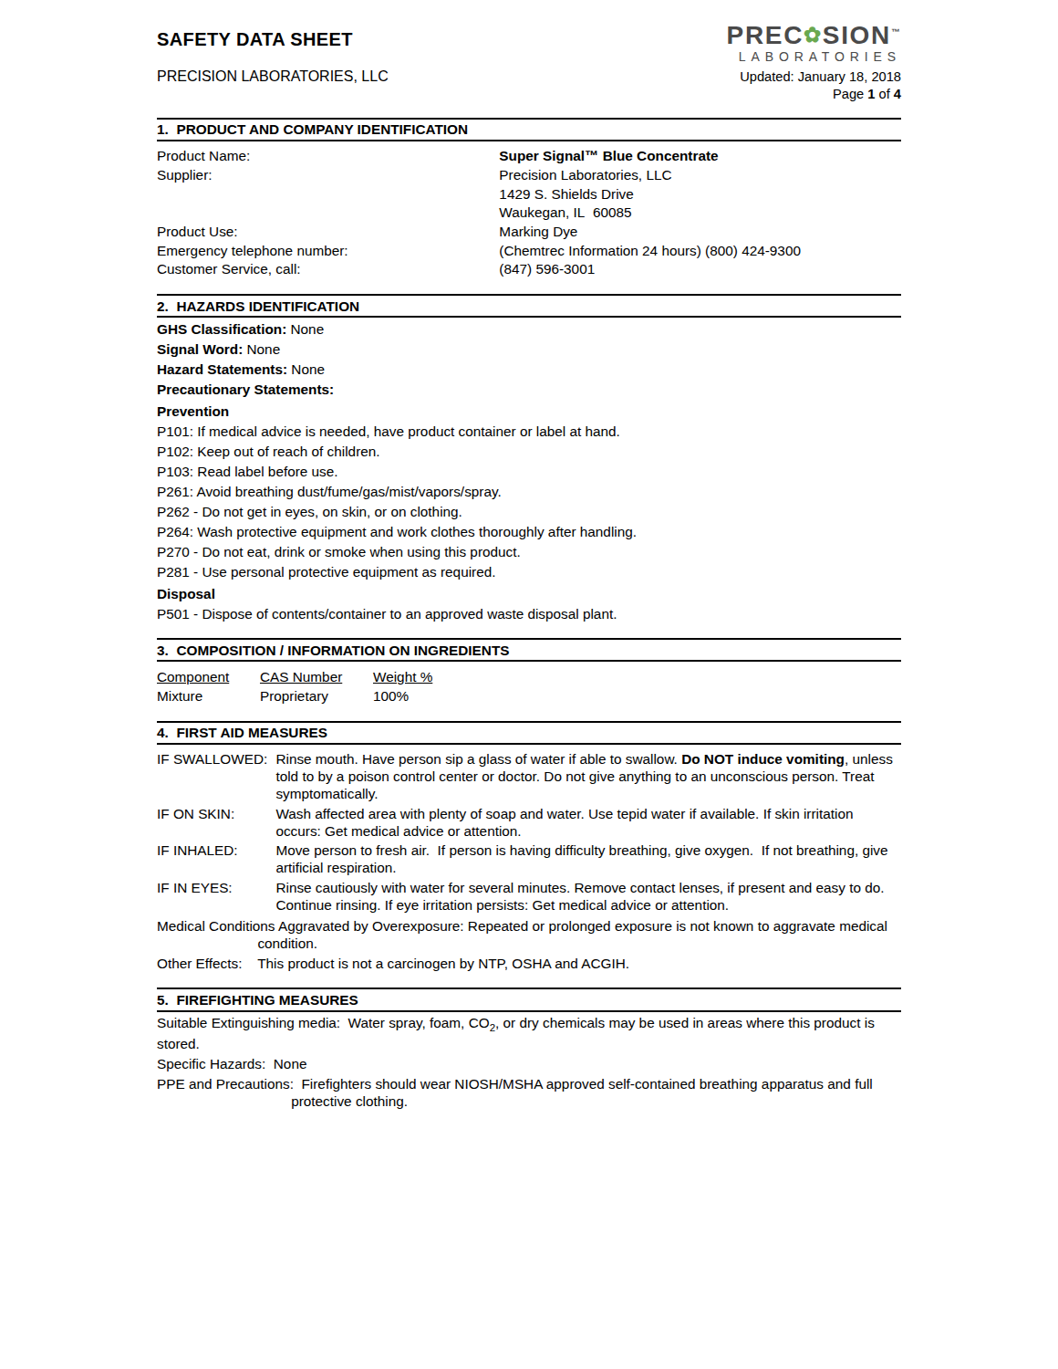PREC✿SION™
LABORATORIES
SAFETY DATA SHEET
PRECISION LABORATORIES, LLC
Updated: January 18, 2018
Page 1 of 4
1. PRODUCT AND COMPANY IDENTIFICATION
| Product Name: | Super Signal™ Blue Concentrate |
| Supplier: | Precision Laboratories, LLC |
| | 1429 S. Shields Drive |
| | Waukegan, IL 60085 |
| Product Use: | Marking Dye |
| Emergency telephone number: | (Chemtrec Information 24 hours) (800) 424-9300 |
| Customer Service, call: | (847) 596-3001 |
2. HAZARDS IDENTIFICATION
GHS Classification: None
Signal Word: None
Hazard Statements: None
Precautionary Statements:
Prevention
P101: If medical advice is needed, have product container or label at hand.
P102: Keep out of reach of children.
P103: Read label before use.
P261: Avoid breathing dust/fume/gas/mist/vapors/spray.
P262 - Do not get in eyes, on skin, or on clothing.
P264: Wash protective equipment and work clothes thoroughly after handling.
P270 - Do not eat, drink or smoke when using this product.
P281 - Use personal protective equipment as required.
Disposal
P501 - Dispose of contents/container to an approved waste disposal plant.
3. COMPOSITION / INFORMATION ON INGREDIENTS
| Component | CAS Number | Weight % |
| --- | --- | --- |
| Mixture | Proprietary | 100% |
4. FIRST AID MEASURES
| IF SWALLOWED: | Rinse mouth. Have person sip a glass of water if able to swallow. Do NOT induce vomiting , unless told to by a poison control center or doctor. Do not give anything to an unconscious person. Treat symptomatically. |
| IF ON SKIN: | Wash affected area with plenty of soap and water. Use tepid water if available. If skin irritation occurs: Get medical advice or attention. |
| IF INHALED: | Move person to fresh air. If person is having difficulty breathing, give oxygen. If not breathing, give artificial respiration. |
| IF IN EYES: | Rinse cautiously with water for several minutes. Remove contact lenses, if present and easy to do. Continue rinsing. If eye irritation persists: Get medical advice or attention. |
Medical Conditions Aggravated by Overexposure: Repeated or prolonged exposure is not known to aggravate medical condition.
Other Effects: This product is not a carcinogen by NTP, OSHA and ACGIH.
5. FIREFIGHTING MEASURES
Suitable Extinguishing media: Water spray, foam, CO2, or dry chemicals may be used in areas where this product is stored.
Specific Hazards: None
PPE and Precautions: Firefighters should wear NIOSH/MSHA approved self-contained breathing apparatus and full protective clothing.